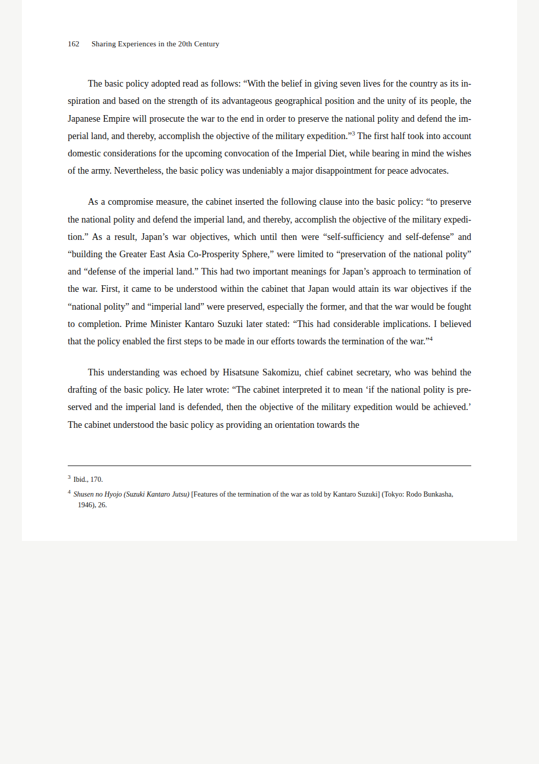162 Sharing Experiences in the 20th Century
The basic policy adopted read as follows: “With the belief in giving seven lives for the country as its inspiration and based on the strength of its advantageous geographical position and the unity of its people, the Japanese Empire will prosecute the war to the end in order to preserve the national polity and defend the imperial land, and thereby, accomplish the objective of the military expedition.”3 The first half took into account domestic considerations for the upcoming convocation of the Imperial Diet, while bearing in mind the wishes of the army. Nevertheless, the basic policy was undeniably a major disappointment for peace advocates.
As a compromise measure, the cabinet inserted the following clause into the basic policy: “to preserve the national polity and defend the imperial land, and thereby, accomplish the objective of the military expedition.” As a result, Japan’s war objectives, which until then were “self-sufficiency and self-defense” and “building the Greater East Asia Co-Prosperity Sphere,” were limited to “preservation of the national polity” and “defense of the imperial land.” This had two important meanings for Japan’s approach to termination of the war. First, it came to be understood within the cabinet that Japan would attain its war objectives if the “national polity” and “imperial land” were preserved, especially the former, and that the war would be fought to completion. Prime Minister Kantaro Suzuki later stated: “This had considerable implications. I believed that the policy enabled the first steps to be made in our efforts towards the termination of the war.”4
This understanding was echoed by Hisatsune Sakomizu, chief cabinet secretary, who was behind the drafting of the basic policy. He later wrote: “The cabinet interpreted it to mean ‘if the national polity is preserved and the imperial land is defended, then the objective of the military expedition would be achieved.’ The cabinet understood the basic policy as providing an orientation towards the
3 Ibid., 170.
4 Shusen no Hyojo (Suzuki Kantaro Jutsu) [Features of the termination of the war as told by Kantaro Suzuki] (Tokyo: Rodo Bunkasha, 1946), 26.